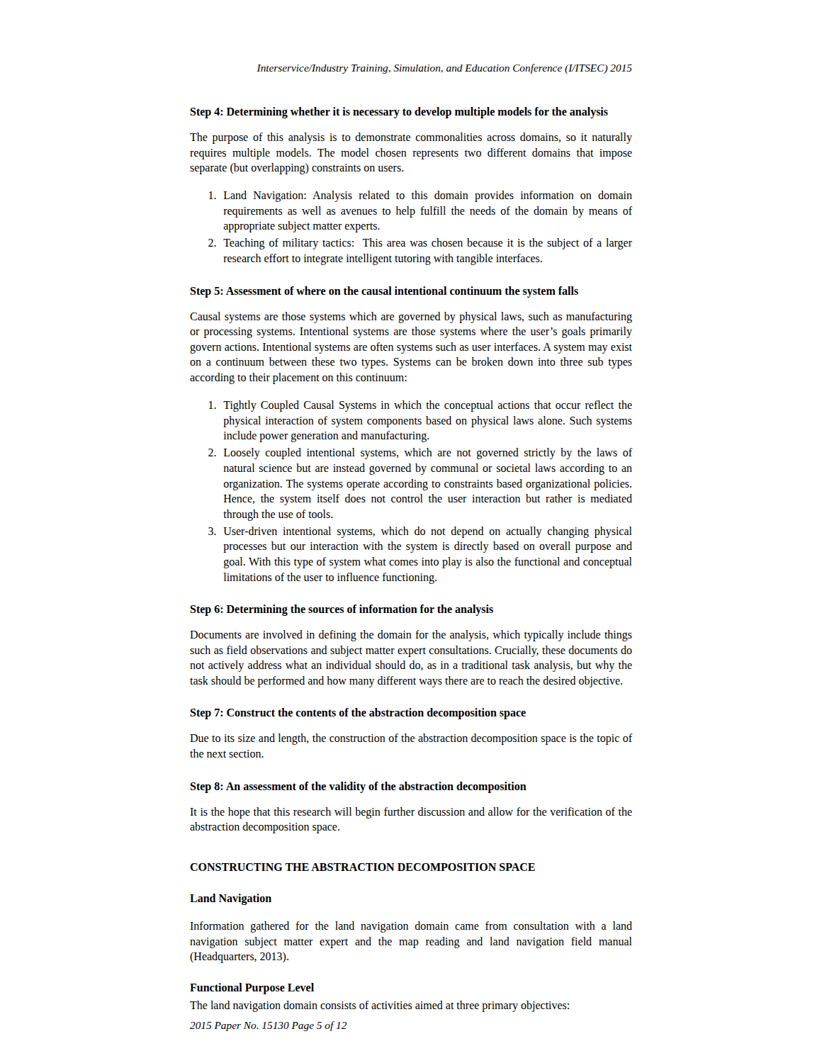Interservice/Industry Training, Simulation, and Education Conference (I/ITSEC) 2015
Step 4: Determining whether it is necessary to develop multiple models for the analysis
The purpose of this analysis is to demonstrate commonalities across domains, so it naturally requires multiple models. The model chosen represents two different domains that impose separate (but overlapping) constraints on users.
Land Navigation: Analysis related to this domain provides information on domain requirements as well as avenues to help fulfill the needs of the domain by means of appropriate subject matter experts.
Teaching of military tactics: This area was chosen because it is the subject of a larger research effort to integrate intelligent tutoring with tangible interfaces.
Step 5: Assessment of where on the causal intentional continuum the system falls
Causal systems are those systems which are governed by physical laws, such as manufacturing or processing systems. Intentional systems are those systems where the user’s goals primarily govern actions. Intentional systems are often systems such as user interfaces. A system may exist on a continuum between these two types. Systems can be broken down into three sub types according to their placement on this continuum:
Tightly Coupled Causal Systems in which the conceptual actions that occur reflect the physical interaction of system components based on physical laws alone. Such systems include power generation and manufacturing.
Loosely coupled intentional systems, which are not governed strictly by the laws of natural science but are instead governed by communal or societal laws according to an organization. The systems operate according to constraints based organizational policies. Hence, the system itself does not control the user interaction but rather is mediated through the use of tools.
User-driven intentional systems, which do not depend on actually changing physical processes but our interaction with the system is directly based on overall purpose and goal. With this type of system what comes into play is also the functional and conceptual limitations of the user to influence functioning.
Step 6: Determining the sources of information for the analysis
Documents are involved in defining the domain for the analysis, which typically include things such as field observations and subject matter expert consultations. Crucially, these documents do not actively address what an individual should do, as in a traditional task analysis, but why the task should be performed and how many different ways there are to reach the desired objective.
Step 7: Construct the contents of the abstraction decomposition space
Due to its size and length, the construction of the abstraction decomposition space is the topic of the next section.
Step 8: An assessment of the validity of the abstraction decomposition
It is the hope that this research will begin further discussion and allow for the verification of the abstraction decomposition space.
CONSTRUCTING THE ABSTRACTION DECOMPOSITION SPACE
Land Navigation
Information gathered for the land navigation domain came from consultation with a land navigation subject matter expert and the map reading and land navigation field manual (Headquarters, 2013).
Functional Purpose Level
The land navigation domain consists of activities aimed at three primary objectives:
2015 Paper No. 15130 Page 5 of 12